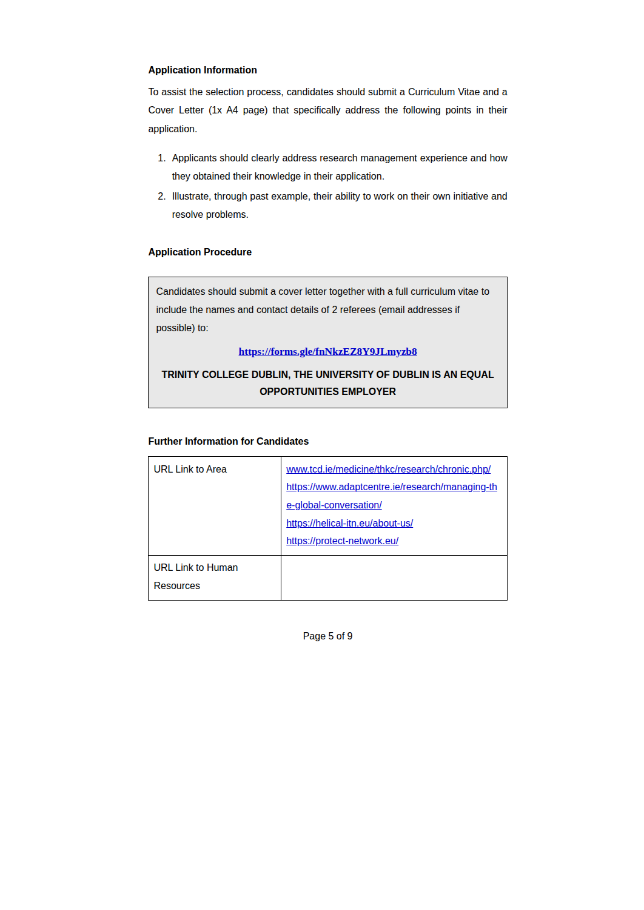Application Information
To assist the selection process, candidates should submit a Curriculum Vitae and a Cover Letter (1x A4 page) that specifically address the following points in their application.
Applicants should clearly address research management experience and how they obtained their knowledge in their application.
Illustrate, through past example, their ability to work on their own initiative and resolve problems.
Application Procedure
Candidates should submit a cover letter together with a full curriculum vitae to include the names and contact details of 2 referees (email addresses if possible) to:
https://forms.gle/fnNkzEZ8Y9JLmyzb8
TRINITY COLLEGE DUBLIN, THE UNIVERSITY OF DUBLIN IS AN EQUAL OPPORTUNITIES EMPLOYER
Further Information for Candidates
| URL Link to Area | www.tcd.ie/medicine/thkc/research/chronic.php/ https://www.adaptcentre.ie/research/managing-the-global-conversation/ https://helical-itn.eu/about-us/ https://protect-network.eu/ |
| URL Link to Human Resources | |
Page 5 of 9